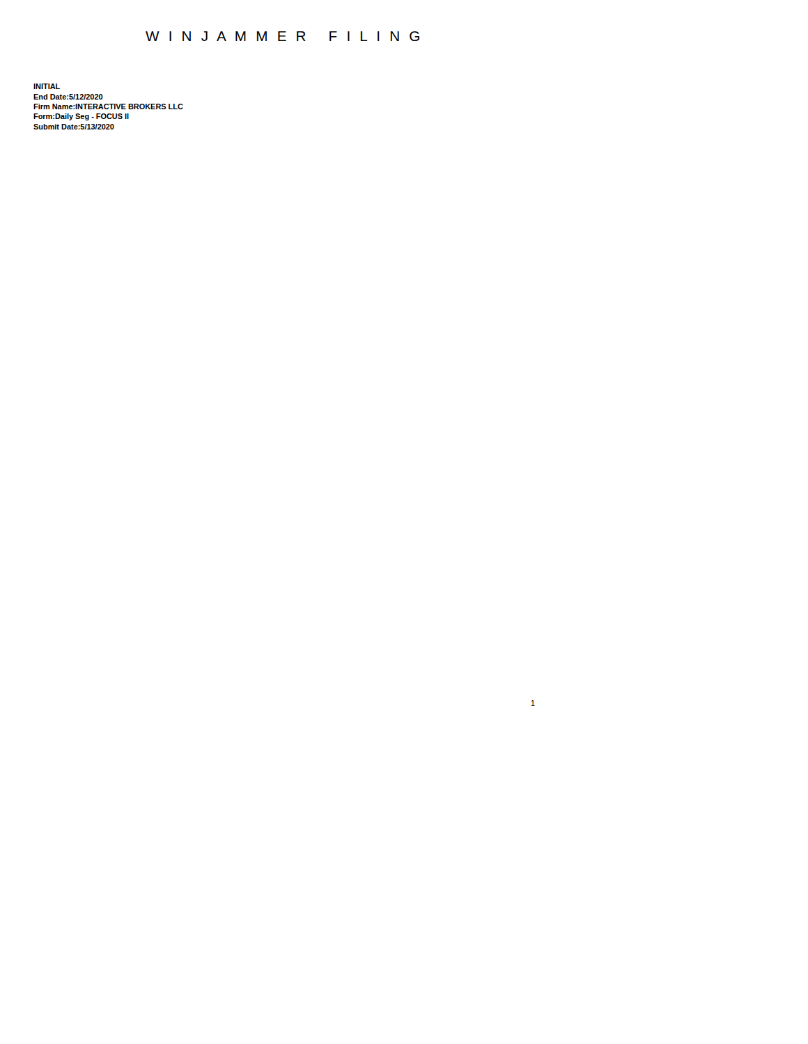W I N J A M M E R F I L I N G
INITIAL
End Date:5/12/2020
Firm Name:INTERACTIVE BROKERS LLC
Form:Daily Seg - FOCUS II
Submit Date:5/13/2020
1